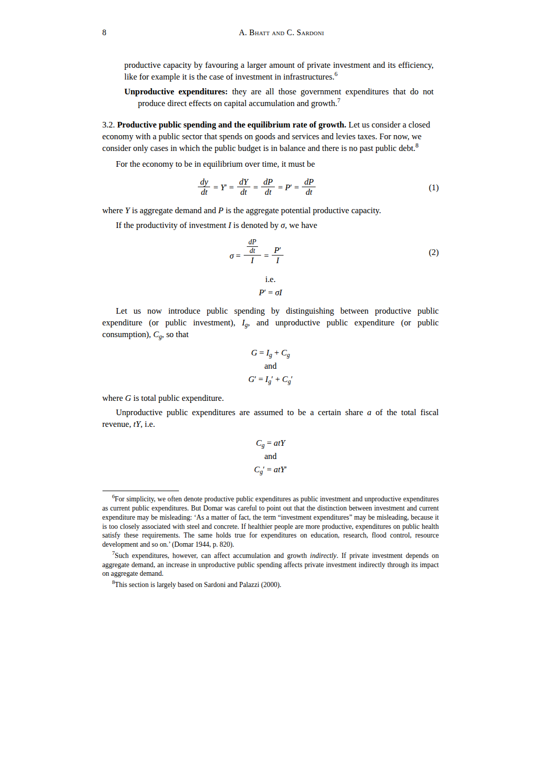8 A. Bhatt and C. Sardoni
productive capacity by favouring a larger amount of private investment and its efficiency, like for example it is the case of investment in infrastructures.6
Unproductive expenditures: they are all those government expenditures that do not produce direct effects on capital accumulation and growth.7
3.2. Productive public spending and the equilibrium rate of growth. Let us consider a closed economy with a public sector that spends on goods and services and levies taxes. For now, we consider only cases in which the public budget is in balance and there is no past public debt.8
For the economy to be in equilibrium over time, it must be
dy dt = Y′ = dY dt = dP dt = P′ = dP dt
(1)
where Y is aggregate demand and P is the aggregate potential productive capacity.
If the productivity of investment I is denoted by σ, we have
σ = dP dt I = P′I
(2)
i.e. P′ = σI
Let us now introduce public spending by distinguishing between productive public expenditure (or public investment), Ig, and unproductive public expenditure (or public consumption), Cg, so that
G = Ig + Cg and G′ = Ig′ + Cg′
where G is total public expenditure.
Unproductive public expenditures are assumed to be a certain share a of the total fiscal revenue, tY, i.e.
Cg = atY and Cg′ = atY′
6For simplicity, we often denote productive public expenditures as public investment and unproductive expenditures as current public expenditures. But Domar was careful to point out that the distinction between investment and current expenditure may be misleading: ‘As a matter of fact, the term “investment expenditures” may be misleading, because it is too closely associated with steel and concrete. If healthier people are more productive, expenditures on public health satisfy these requirements. The same holds true for expenditures on education, research, flood control, resource development and so on.’ (Domar 1944, p. 820).
7Such expenditures, however, can affect accumulation and growth indirectly. If private investment depends on aggregate demand, an increase in unproductive public spending affects private investment indirectly through its impact on aggregate demand.
8This section is largely based on Sardoni and Palazzi (2000).